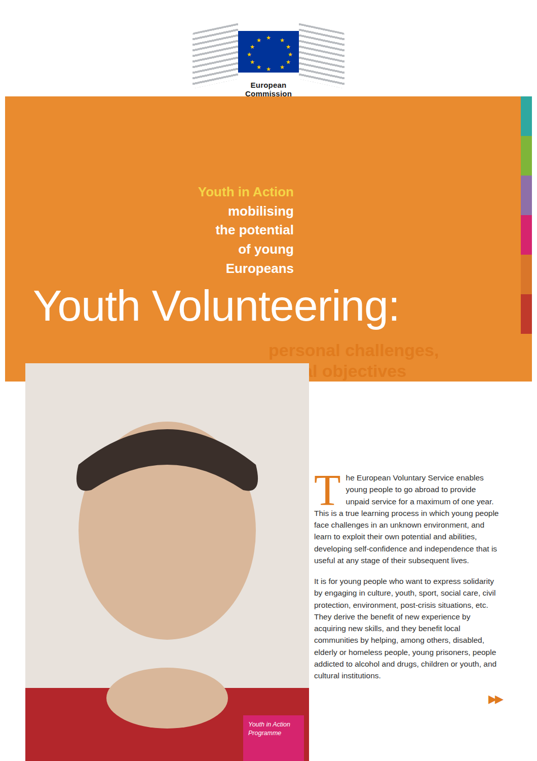★ ★ ★ ★ ★ ★ ★ ★ ★ ★ ★ ★
European
Commission
Youth in Action
mobilising
the potential
of young
Europeans
Youth Volunteering:
personal challenges,
social objectives
The European Voluntary Service enables young people to go abroad to provide unpaid service for a maximum of one year. This is a true learning process in which young people face challenges in an unknown environment, and learn to exploit their own potential and abilities, developing self-confidence and independence that is useful at any stage of their subsequent lives.
It is for young people who want to express solidarity by engaging in culture, youth, sport, social care, civil protection, environment, post-crisis situations, etc. They derive the benefit of new experience by acquiring new skills, and they benefit local communities by helping, among others, disabled, elderly or homeless people, young prisoners, people addicted to alcohol and drugs, children or youth, and cultural institutions.
▶▶
Youth in Action
Programme